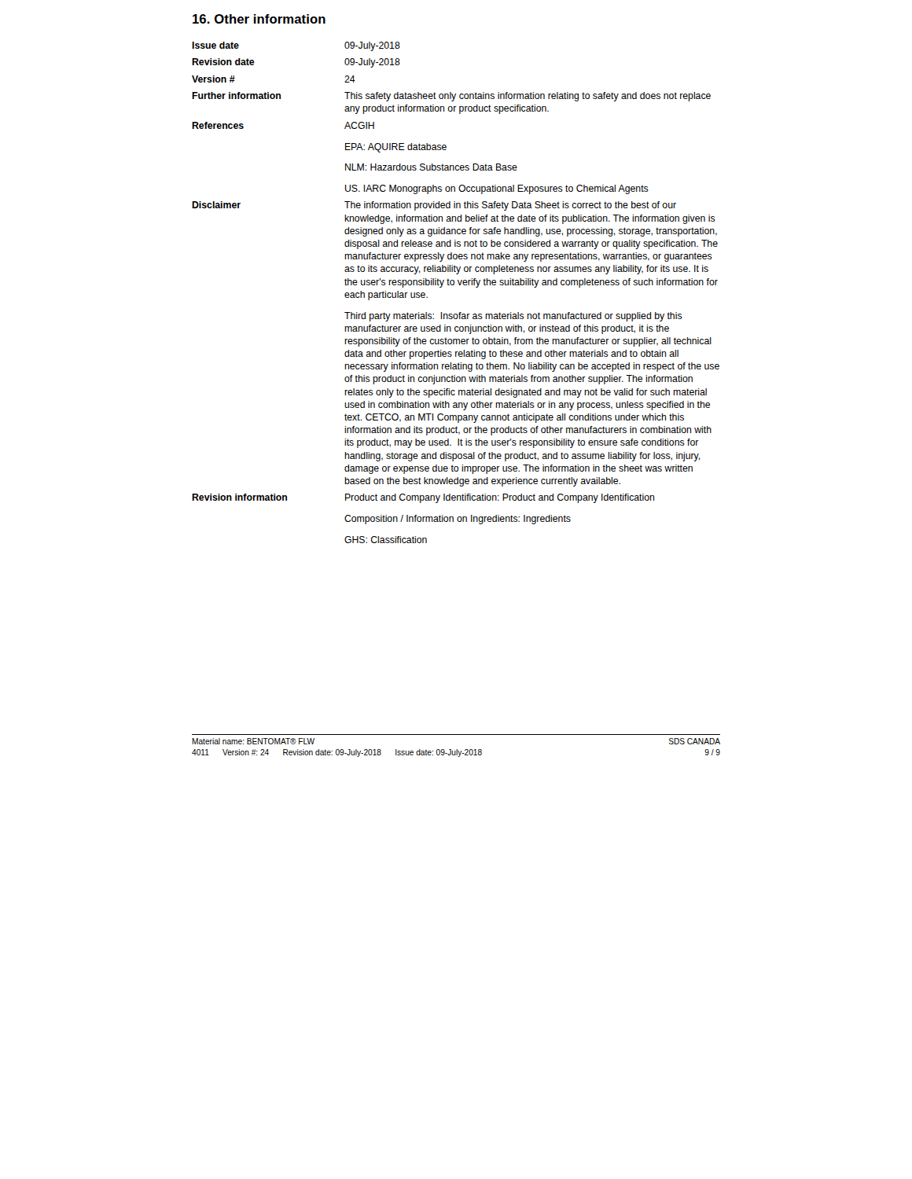16. Other information
| Issue date | 09-July-2018 |
| Revision date | 09-July-2018 |
| Version # | 24 |
| Further information | This safety datasheet only contains information relating to safety and does not replace any product information or product specification. |
| References | ACGIH EPA: AQUIRE database NLM: Hazardous Substances Data Base US. IARC Monographs on Occupational Exposures to Chemical Agents |
| Disclaimer | The information provided in this Safety Data Sheet is correct to the best of our knowledge, information and belief at the date of its publication. The information given is designed only as a guidance for safe handling, use, processing, storage, transportation, disposal and release and is not to be considered a warranty or quality specification. The manufacturer expressly does not make any representations, warranties, or guarantees as to its accuracy, reliability or completeness nor assumes any liability, for its use. It is the user's responsibility to verify the suitability and completeness of such information for each particular use. Third party materials: Insofar as materials not manufactured or supplied by this manufacturer are used in conjunction with, or instead of this product, it is the responsibility of the customer to obtain, from the manufacturer or supplier, all technical data and other properties relating to these and other materials and to obtain all necessary information relating to them. No liability can be accepted in respect of the use of this product in conjunction with materials from another supplier. The information relates only to the specific material designated and may not be valid for such material used in combination with any other materials or in any process, unless specified in the text. CETCO, an MTI Company cannot anticipate all conditions under which this information and its product, or the products of other manufacturers in combination with its product, may be used. It is the user's responsibility to ensure safe conditions for handling, storage and disposal of the product, and to assume liability for loss, injury, damage or expense due to improper use. The information in the sheet was written based on the best knowledge and experience currently available. |
| Revision information | Product and Company Identification: Product and Company Identification Composition / Information on Ingredients: Ingredients GHS: Classification |
Material name: BENTOMAT® FLW
SDS CANADA
4011 Version #: 24 Revision date: 09-July-2018 Issue date: 09-July-2018
9 / 9